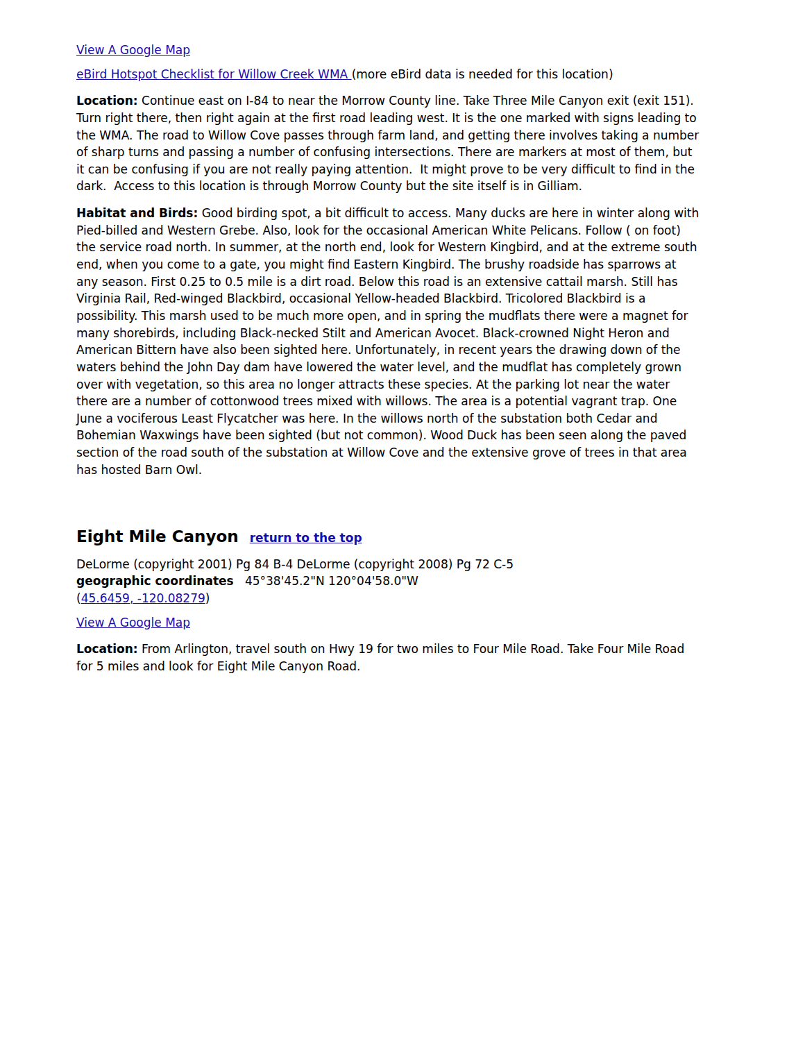View A Google Map
eBird Hotspot Checklist for Willow Creek WMA (more eBird data is needed for this location)
Location: Continue east on I-84 to near the Morrow County line. Take Three Mile Canyon exit (exit 151). Turn right there, then right again at the first road leading west. It is the one marked with signs leading to the WMA. The road to Willow Cove passes through farm land, and getting there involves taking a number of sharp turns and passing a number of confusing intersections. There are markers at most of them, but it can be confusing if you are not really paying attention. It might prove to be very difficult to find in the dark. Access to this location is through Morrow County but the site itself is in Gilliam.
Habitat and Birds: Good birding spot, a bit difficult to access. Many ducks are here in winter along with Pied-billed and Western Grebe. Also, look for the occasional American White Pelicans. Follow ( on foot) the service road north. In summer, at the north end, look for Western Kingbird, and at the extreme south end, when you come to a gate, you might find Eastern Kingbird. The brushy roadside has sparrows at any season. First 0.25 to 0.5 mile is a dirt road. Below this road is an extensive cattail marsh. Still has Virginia Rail, Red-winged Blackbird, occasional Yellow-headed Blackbird. Tricolored Blackbird is a possibility. This marsh used to be much more open, and in spring the mudflats there were a magnet for many shorebirds, including Black-necked Stilt and American Avocet. Black-crowned Night Heron and American Bittern have also been sighted here. Unfortunately, in recent years the drawing down of the waters behind the John Day dam have lowered the water level, and the mudflat has completely grown over with vegetation, so this area no longer attracts these species. At the parking lot near the water there are a number of cottonwood trees mixed with willows. The area is a potential vagrant trap. One June a vociferous Least Flycatcher was here. In the willows north of the substation both Cedar and Bohemian Waxwings have been sighted (but not common). Wood Duck has been seen along the paved section of the road south of the substation at Willow Cove and the extensive grove of trees in that area has hosted Barn Owl.
Eight Mile Canyon return to the top
DeLorme (copyright 2001) Pg 84 B-4 DeLorme (copyright 2008) Pg 72 C-5
geographic coordinates 45°38'45.2"N 120°04'58.0"W
(45.6459, -120.08279)
View A Google Map
Location: From Arlington, travel south on Hwy 19 for two miles to Four Mile Road. Take Four Mile Road for 5 miles and look for Eight Mile Canyon Road.